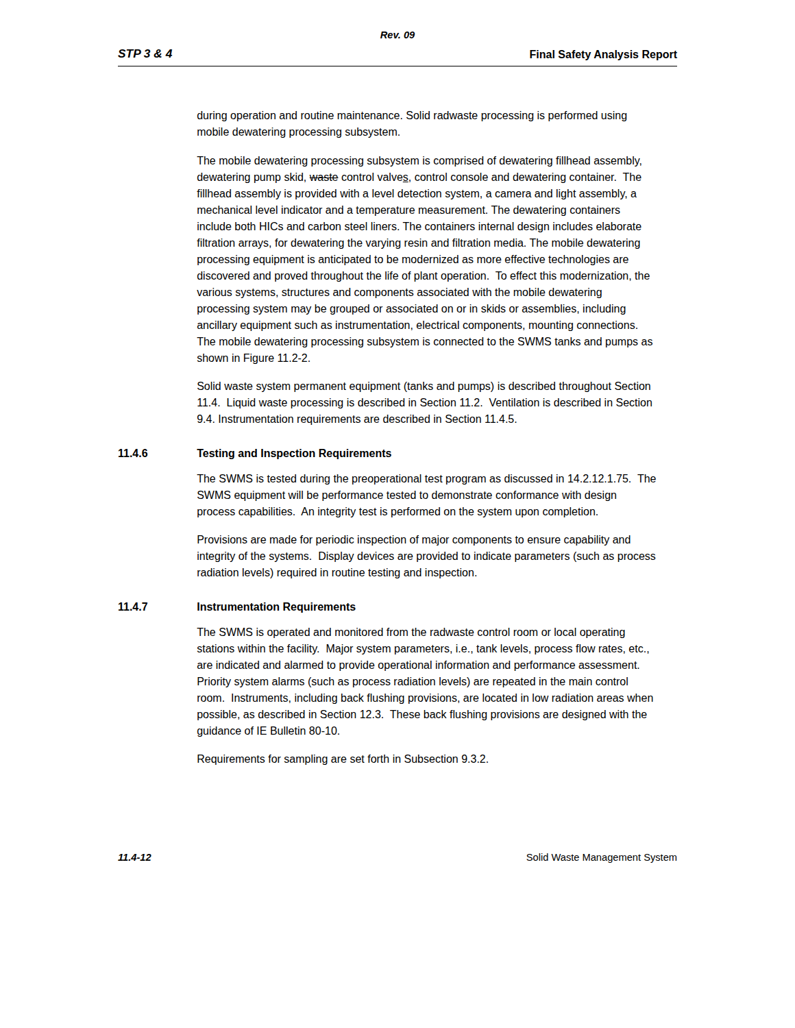Rev. 09
STP 3 & 4
Final Safety Analysis Report
during operation and routine maintenance. Solid radwaste processing is performed using mobile dewatering processing subsystem.
The mobile dewatering processing subsystem is comprised of dewatering fillhead assembly, dewatering pump skid, waste control valves, control console and dewatering container. The fillhead assembly is provided with a level detection system, a camera and light assembly, a mechanical level indicator and a temperature measurement. The dewatering containers include both HICs and carbon steel liners. The containers internal design includes elaborate filtration arrays, for dewatering the varying resin and filtration media. The mobile dewatering processing equipment is anticipated to be modernized as more effective technologies are discovered and proved throughout the life of plant operation. To effect this modernization, the various systems, structures and components associated with the mobile dewatering processing system may be grouped or associated on or in skids or assemblies, including ancillary equipment such as instrumentation, electrical components, mounting connections. The mobile dewatering processing subsystem is connected to the SWMS tanks and pumps as shown in Figure 11.2-2.
Solid waste system permanent equipment (tanks and pumps) is described throughout Section 11.4. Liquid waste processing is described in Section 11.2. Ventilation is described in Section 9.4. Instrumentation requirements are described in Section 11.4.5.
11.4.6 Testing and Inspection Requirements
The SWMS is tested during the preoperational test program as discussed in 14.2.12.1.75. The SWMS equipment will be performance tested to demonstrate conformance with design process capabilities. An integrity test is performed on the system upon completion.
Provisions are made for periodic inspection of major components to ensure capability and integrity of the systems. Display devices are provided to indicate parameters (such as process radiation levels) required in routine testing and inspection.
11.4.7 Instrumentation Requirements
The SWMS is operated and monitored from the radwaste control room or local operating stations within the facility. Major system parameters, i.e., tank levels, process flow rates, etc., are indicated and alarmed to provide operational information and performance assessment. Priority system alarms (such as process radiation levels) are repeated in the main control room. Instruments, including back flushing provisions, are located in low radiation areas when possible, as described in Section 12.3. These back flushing provisions are designed with the guidance of IE Bulletin 80-10.
Requirements for sampling are set forth in Subsection 9.3.2.
11.4-12
Solid Waste Management System